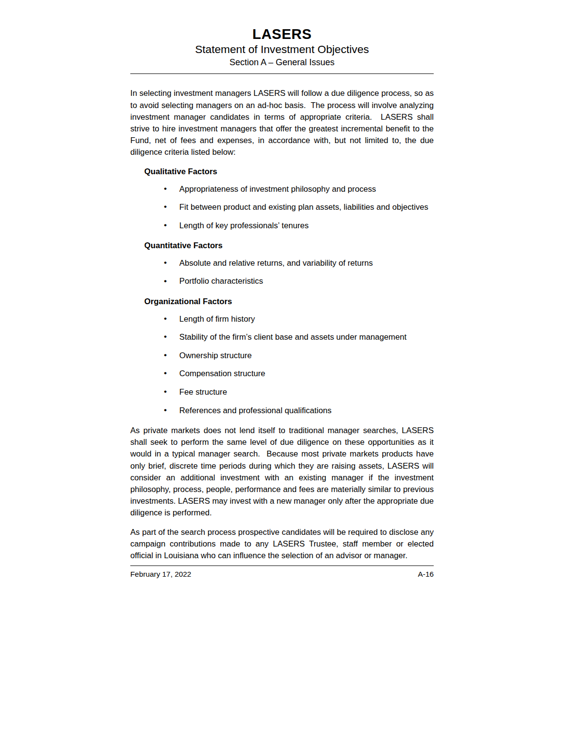LASERS
Statement of Investment Objectives
Section A – General Issues
In selecting investment managers LASERS will follow a due diligence process, so as to avoid selecting managers on an ad-hoc basis. The process will involve analyzing investment manager candidates in terms of appropriate criteria. LASERS shall strive to hire investment managers that offer the greatest incremental benefit to the Fund, net of fees and expenses, in accordance with, but not limited to, the due diligence criteria listed below:
Qualitative Factors
Appropriateness of investment philosophy and process
Fit between product and existing plan assets, liabilities and objectives
Length of key professionals’ tenures
Quantitative Factors
Absolute and relative returns, and variability of returns
Portfolio characteristics
Organizational Factors
Length of firm history
Stability of the firm’s client base and assets under management
Ownership structure
Compensation structure
Fee structure
References and professional qualifications
As private markets does not lend itself to traditional manager searches, LASERS shall seek to perform the same level of due diligence on these opportunities as it would in a typical manager search. Because most private markets products have only brief, discrete time periods during which they are raising assets, LASERS will consider an additional investment with an existing manager if the investment philosophy, process, people, performance and fees are materially similar to previous investments. LASERS may invest with a new manager only after the appropriate due diligence is performed.
As part of the search process prospective candidates will be required to disclose any campaign contributions made to any LASERS Trustee, staff member or elected official in Louisiana who can influence the selection of an advisor or manager.
February 17, 2022 A-16